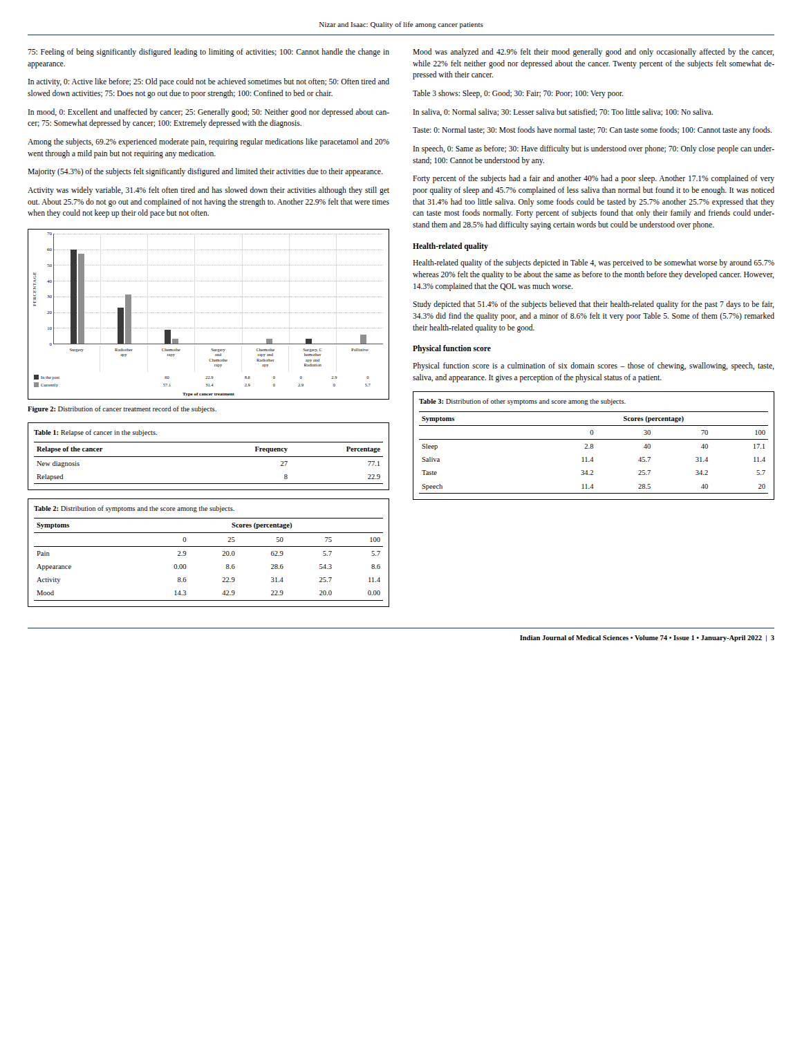Nizar and Isaac: Quality of life among cancer patients
75: Feeling of being significantly disfigured leading to limiting of activities; 100: Cannot handle the change in appearance.
In activity, 0: Active like before; 25: Old pace could not be achieved sometimes but not often; 50: Often tired and slowed down activities; 75: Does not go out due to poor strength; 100: Confined to bed or chair.
In mood, 0: Excellent and unaffected by cancer; 25: Generally good; 50: Neither good nor depressed about cancer; 75: Somewhat depressed by cancer; 100: Extremely depressed with the diagnosis.
Among the subjects, 69.2% experienced moderate pain, requiring regular medications like paracetamol and 20% went through a mild pain but not requiring any medication.
Majority (54.3%) of the subjects felt significantly disfigured and limited their activities due to their appearance.
Activity was widely variable, 31.4% felt often tired and has slowed down their activities although they still get out. About 25.7% do not go out and complained of not having the strength to. Another 22.9% felt that were times when they could not keep up their old pace but not often.
PERCENTAGE
70 60 50 40 30 20 10 0
Surgery
Radiother
apy
Chemothe
rapy
Surgery
and
Chemothe
rapy
Chemothe
rapy and
Radiother
apy
Surgery, C
hemother
apy and
Radiation
Palliative
| In the past | 60 | 22.9 | 8.6 | 0 | 0 | 2.9 | 0 |
| Currently | 57.1 | 31.4 | 2.9 | 0 | 2.9 | 0 | 5.7 |
Type of cancer treatment
Figure 2: Distribution of cancer treatment record of the subjects.
Table 1: Relapse of cancer in the subjects.
| Relapse of the cancer | Frequency | Percentage |
| --- | --- | --- |
| New diagnosis | 27 | 77.1 |
| Relapsed | 8 | 22.9 |
Table 2: Distribution of symptoms and the score among the subjects.
| Symptoms | Scores (percentage) |
| --- | --- |
| | 0 | 25 | 50 | 75 | 100 |
| Pain | 2.9 | 20.0 | 62.9 | 5.7 | 5.7 |
| Appearance | 0.00 | 8.6 | 28.6 | 54.3 | 8.6 |
| Activity | 8.6 | 22.9 | 31.4 | 25.7 | 11.4 |
| Mood | 14.3 | 42.9 | 22.9 | 20.0 | 0.00 |
Mood was analyzed and 42.9% felt their mood generally good and only occasionally affected by the cancer, while 22% felt neither good nor depressed about the cancer. Twenty percent of the subjects felt somewhat depressed with their cancer.
Table 3 shows: Sleep, 0: Good; 30: Fair; 70: Poor; 100: Very poor.
In saliva, 0: Normal saliva; 30: Lesser saliva but satisfied; 70: Too little saliva; 100: No saliva.
Taste: 0: Normal taste; 30: Most foods have normal taste; 70: Can taste some foods; 100: Cannot taste any foods.
In speech, 0: Same as before; 30: Have difficulty but is understood over phone; 70: Only close people can understand; 100: Cannot be understood by any.
Forty percent of the subjects had a fair and another 40% had a poor sleep. Another 17.1% complained of very poor quality of sleep and 45.7% complained of less saliva than normal but found it to be enough. It was noticed that 31.4% had too little saliva. Only some foods could be tasted by 25.7% another 25.7% expressed that they can taste most foods normally. Forty percent of subjects found that only their family and friends could understand them and 28.5% had difficulty saying certain words but could be understood over phone.
Health-related quality
Health-related quality of the subjects depicted in Table 4, was perceived to be somewhat worse by around 65.7% whereas 20% felt the quality to be about the same as before to the month before they developed cancer. However, 14.3% complained that the QOL was much worse.
Study depicted that 51.4% of the subjects believed that their health-related quality for the past 7 days to be fair, 34.3% did find the quality poor, and a minor of 8.6% felt it very poor Table 5. Some of them (5.7%) remarked their health-related quality to be good.
Physical function score
Physical function score is a culmination of six domain scores – those of chewing, swallowing, speech, taste, saliva, and appearance. It gives a perception of the physical status of a patient.
Table 3: Distribution of other symptoms and score among the subjects.
| Symptoms | Scores (percentage) |
| --- | --- |
| | 0 | 30 | 70 | 100 |
| Sleep | 2.8 | 40 | 40 | 17.1 |
| Saliva | 11.4 | 45.7 | 31.4 | 11.4 |
| Taste | 34.2 | 25.7 | 34.2 | 5.7 |
| Speech | 11.4 | 28.5 | 40 | 20 |
Indian Journal of Medical Sciences • Volume 74 • Issue 1 • January-April 2022 | 3